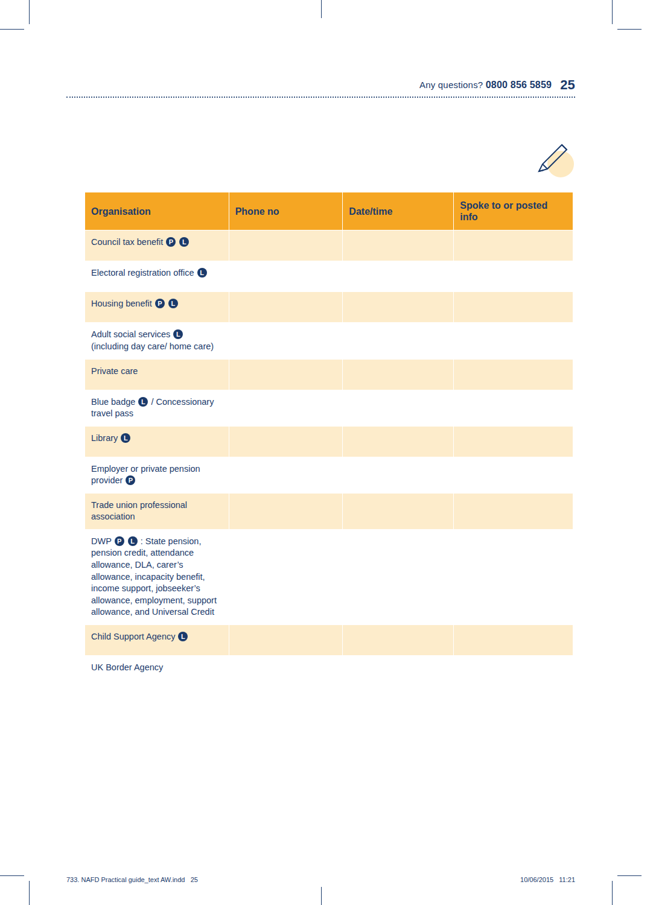Any questions? 0800 856 585925
| Organisation | Phone no | Date/time | Spoke to or posted info |
| --- | --- | --- | --- |
| Council tax benefit P L | | | |
| Electoral registration office L | | | |
| Housing benefit P L | | | |
| Adult social services L (including day care/ home care) | | | |
| Private care | | | |
| Blue badge L / Concessionary travel pass | | | |
| Library L | | | |
| Employer or private pension provider P | | | |
| Trade union professional association | | | |
| DWP P L : State pension, pension credit, attendance allowance, DLA, carer’s allowance, incapacity benefit, income support, jobseeker’s allowance, employment, support allowance, and Universal Credit | | | |
| Child Support Agency L | | | |
| UK Border Agency | | | |
733. NAFD Practical guide_text AW.indd 25 10/06/2015 11:21